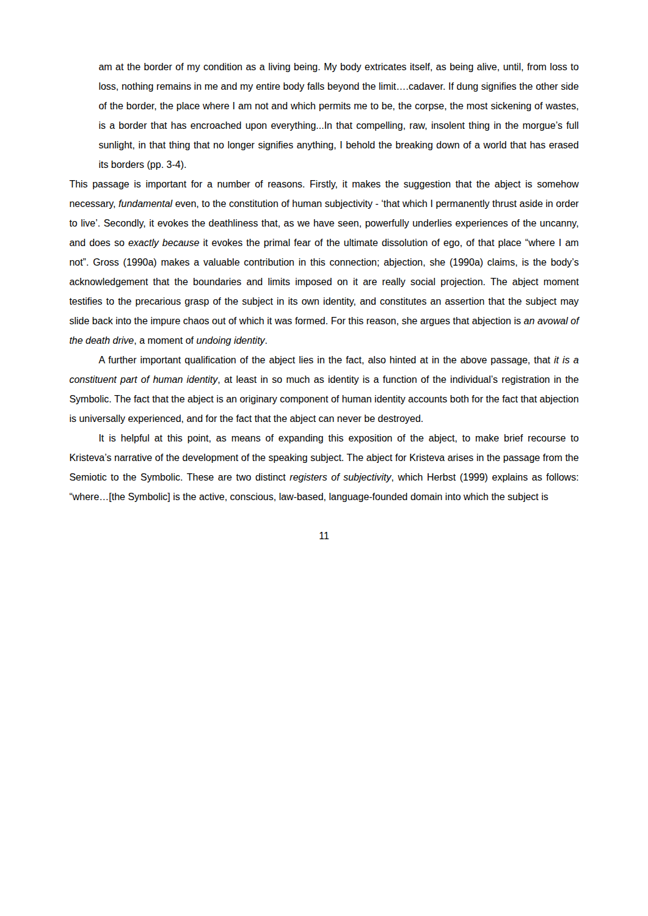am at the border of my condition as a living being. My body extricates itself, as being alive, until, from loss to loss, nothing remains in me and my entire body falls beyond the limit….cadaver. If dung signifies the other side of the border, the place where I am not and which permits me to be, the corpse, the most sickening of wastes, is a border that has encroached upon everything...In that compelling, raw, insolent thing in the morgue’s full sunlight, in that thing that no longer signifies anything, I behold the breaking down of a world that has erased its borders (pp. 3-4).
This passage is important for a number of reasons. Firstly, it makes the suggestion that the abject is somehow necessary, fundamental even, to the constitution of human subjectivity - ‘that which I permanently thrust aside in order to live’. Secondly, it evokes the deathliness that, as we have seen, powerfully underlies experiences of the uncanny, and does so exactly because it evokes the primal fear of the ultimate dissolution of ego, of that place “where I am not”. Gross (1990a) makes a valuable contribution in this connection; abjection, she (1990a) claims, is the body’s acknowledgement that the boundaries and limits imposed on it are really social projection. The abject moment testifies to the precarious grasp of the subject in its own identity, and constitutes an assertion that the subject may slide back into the impure chaos out of which it was formed. For this reason, she argues that abjection is an avowal of the death drive, a moment of undoing identity.
A further important qualification of the abject lies in the fact, also hinted at in the above passage, that it is a constituent part of human identity, at least in so much as identity is a function of the individual’s registration in the Symbolic. The fact that the abject is an originary component of human identity accounts both for the fact that abjection is universally experienced, and for the fact that the abject can never be destroyed.
It is helpful at this point, as means of expanding this exposition of the abject, to make brief recourse to Kristeva’s narrative of the development of the speaking subject. The abject for Kristeva arises in the passage from the Semiotic to the Symbolic. These are two distinct registers of subjectivity, which Herbst (1999) explains as follows: “where…[the Symbolic] is the active, conscious, law-based, language-founded domain into which the subject is
11